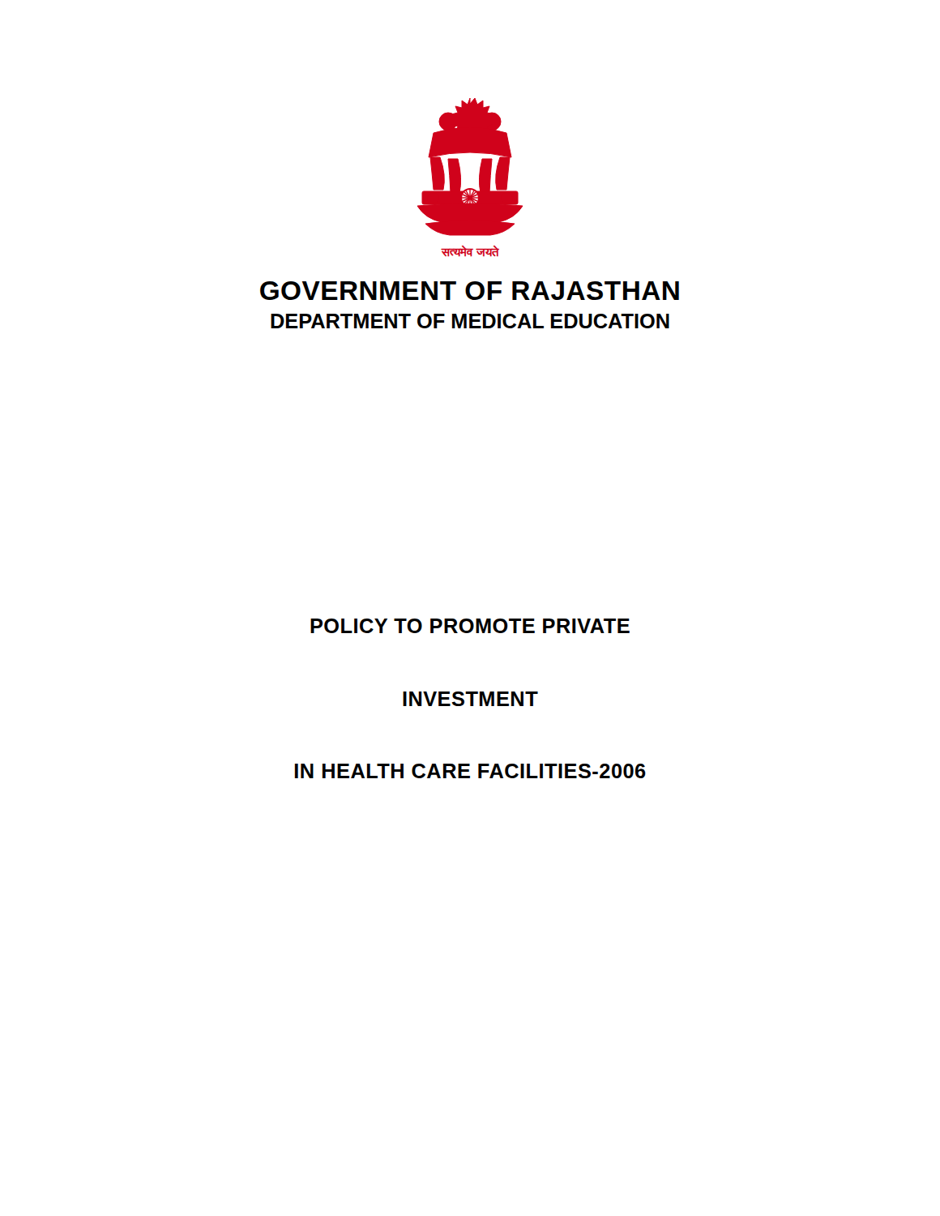सत्यमेव जयते
GOVERNMENT OF RAJASTHAN
DEPARTMENT OF MEDICAL EDUCATION
POLICY TO PROMOTE PRIVATE
INVESTMENT
IN HEALTH CARE FACILITIES-2006